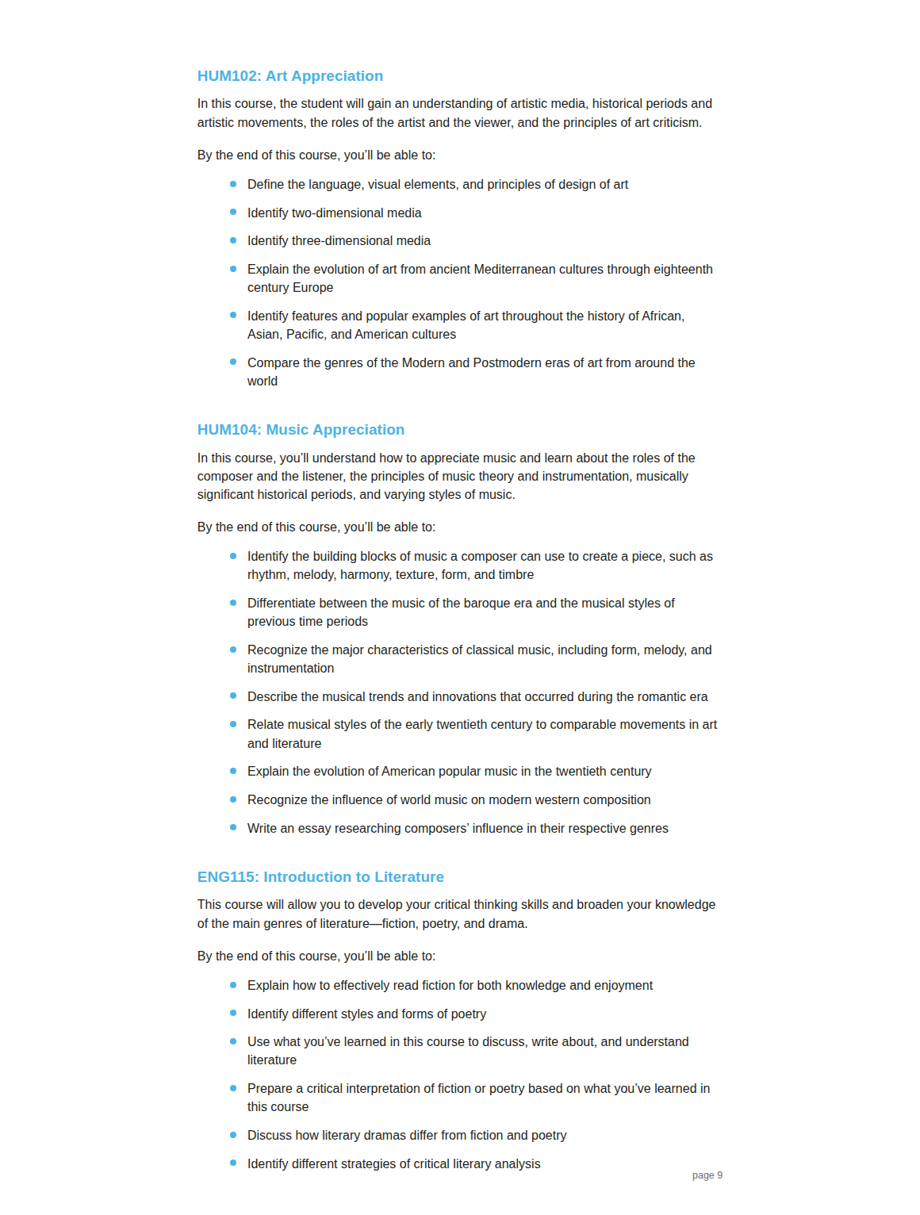HUM102: Art Appreciation
In this course, the student will gain an understanding of artistic media, historical periods and artistic movements, the roles of the artist and the viewer, and the principles of art criticism.
By the end of this course, you’ll be able to:
Define the language, visual elements, and principles of design of art
Identify two-dimensional media
Identify three-dimensional media
Explain the evolution of art from ancient Mediterranean cultures through eighteenth century Europe
Identify features and popular examples of art throughout the history of African, Asian, Pacific, and American cultures
Compare the genres of the Modern and Postmodern eras of art from around the world
HUM104: Music Appreciation
In this course, you’ll understand how to appreciate music and learn about the roles of the composer and the listener, the principles of music theory and instrumentation, musically significant historical periods, and varying styles of music.
By the end of this course, you’ll be able to:
Identify the building blocks of music a composer can use to create a piece, such as rhythm, melody, harmony, texture, form, and timbre
Differentiate between the music of the baroque era and the musical styles of previous time periods
Recognize the major characteristics of classical music, including form, melody, and instrumentation
Describe the musical trends and innovations that occurred during the romantic era
Relate musical styles of the early twentieth century to comparable movements in art and literature
Explain the evolution of American popular music in the twentieth century
Recognize the influence of world music on modern western composition
Write an essay researching composers’ influence in their respective genres
ENG115: Introduction to Literature
This course will allow you to develop your critical thinking skills and broaden your knowledge of the main genres of literature—fiction, poetry, and drama.
By the end of this course, you’ll be able to:
Explain how to effectively read fiction for both knowledge and enjoyment
Identify different styles and forms of poetry
Use what you’ve learned in this course to discuss, write about, and understand literature
Prepare a critical interpretation of fiction or poetry based on what you’ve learned in this course
Discuss how literary dramas differ from fiction and poetry
Identify different strategies of critical literary analysis
page 9